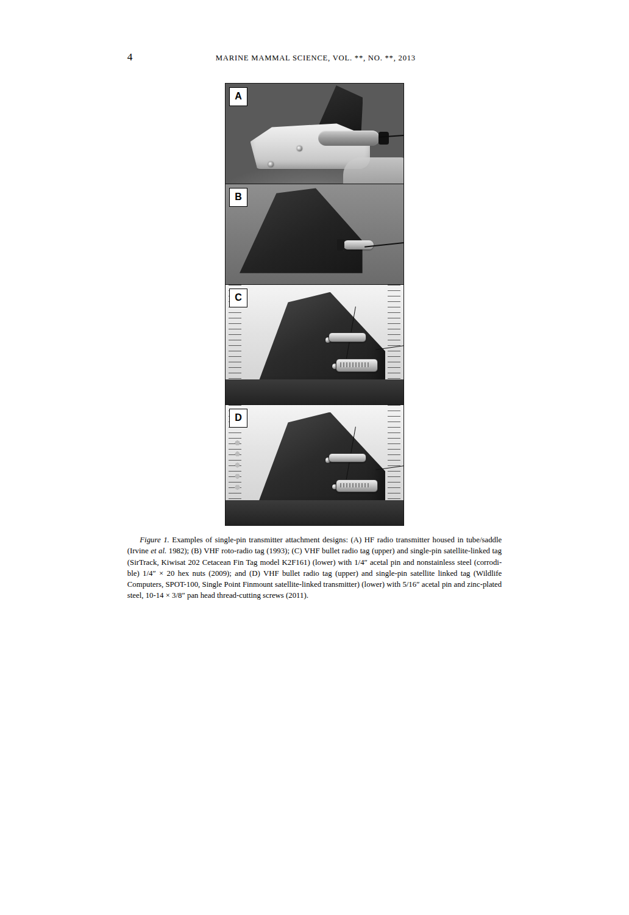4 Marine Mammal Science, Vol. **, No. **, 2013
A
B
C
D
Figure 1. Examples of single-pin transmitter attachment designs: (A) HF radio transmitter housed in tube/saddle (Irvine et al. 1982); (B) VHF roto-radio tag (1993); (C) VHF bullet radio tag (upper) and single-pin satellite-linked tag (SirTrack, Kiwisat 202 Cetacean Fin Tag model K2F161) (lower) with 1/4″ acetal pin and nonstainless steel (corrodible) 1/4″ × 20 hex nuts (2009); and (D) VHF bullet radio tag (upper) and single-pin satellite linked tag (Wildlife Computers, SPOT-100, Single Point Finmount satellite-linked transmitter) (lower) with 5/16″ acetal pin and zinc-plated steel, 10-14 × 3/8″ pan head thread-cutting screws (2011).